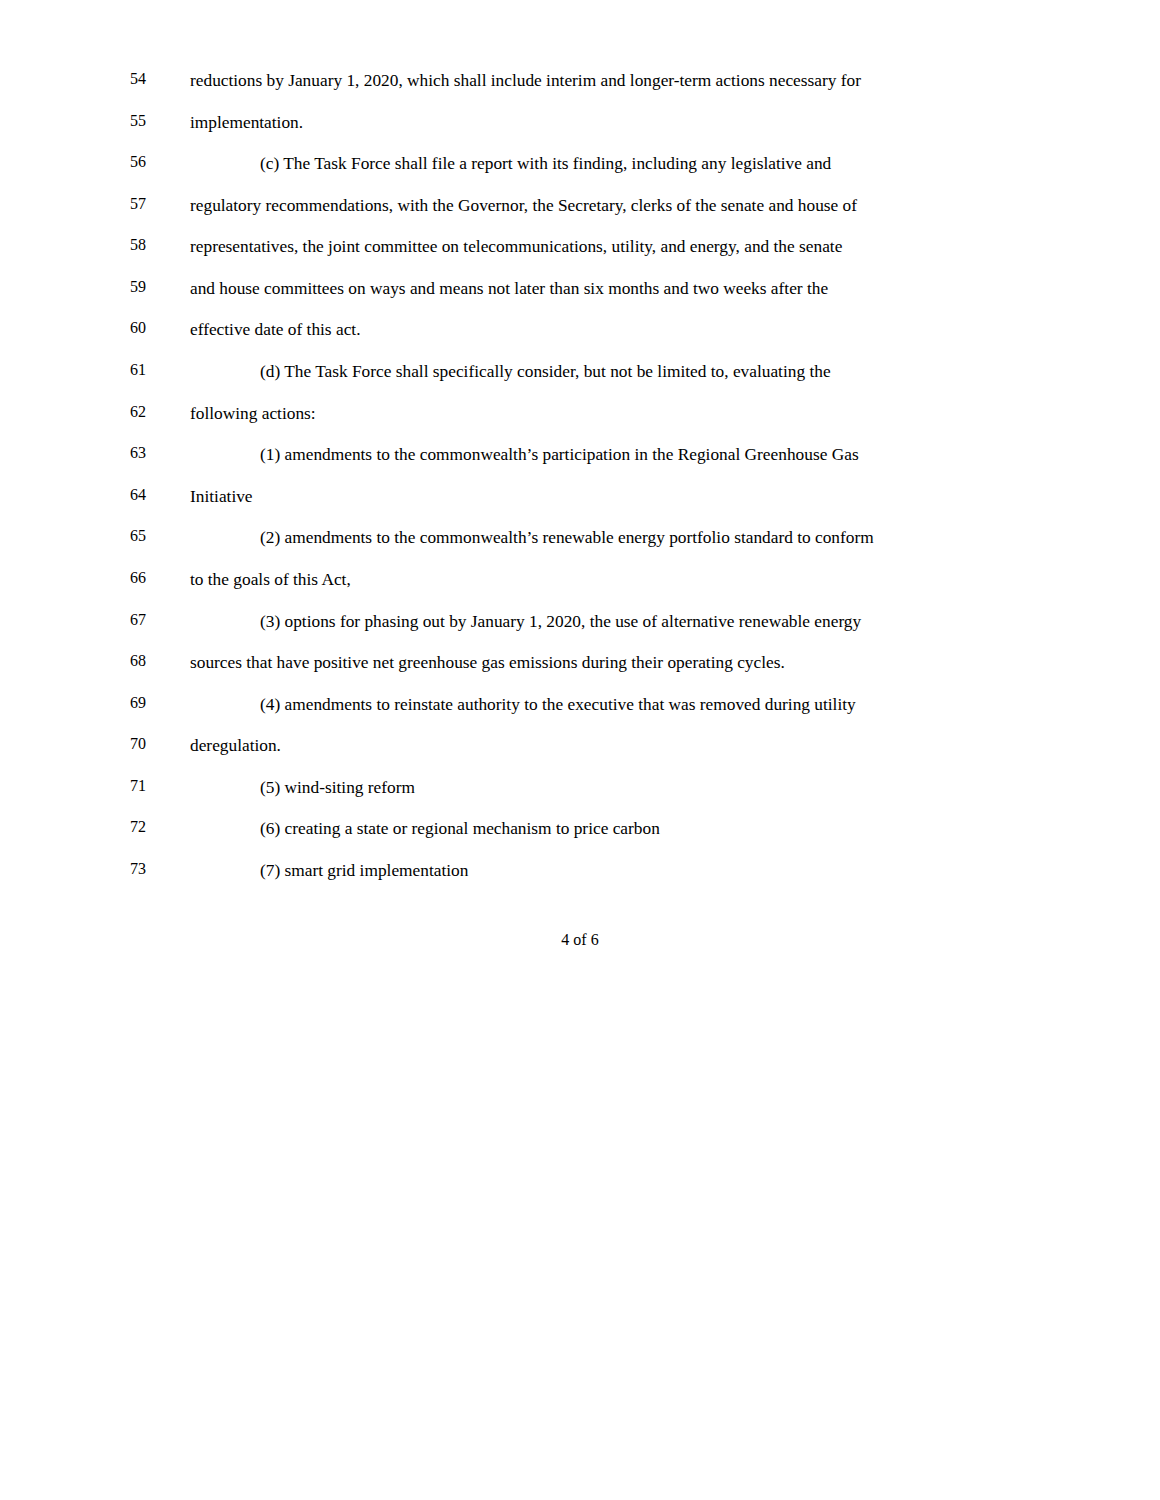54
reductions by January 1, 2020, which shall include interim and longer-term actions necessary for
55
implementation.
56
(c) The Task Force shall file a report with its finding, including any legislative and
57
regulatory recommendations, with the Governor, the Secretary, clerks of the senate and house of
58
representatives, the joint committee on telecommunications, utility, and energy, and the senate
59
and house committees on ways and means not later than six months and two weeks after the
60
effective date of this act.
61
(d) The Task Force shall specifically consider, but not be limited to, evaluating the
62
following actions:
63
(1) amendments to the commonwealth’s participation in the Regional Greenhouse Gas
64
Initiative
65
(2) amendments to the commonwealth’s renewable energy portfolio standard to conform
66
to the goals of this Act,
67
(3) options for phasing out by January 1, 2020, the use of alternative renewable energy
68
sources that have positive net greenhouse gas emissions during their operating cycles.
69
(4) amendments to reinstate authority to the executive that was removed during utility
70
deregulation.
71
(5) wind-siting reform
72
(6) creating a state or regional mechanism to price carbon
73
(7) smart grid implementation
4 of 6